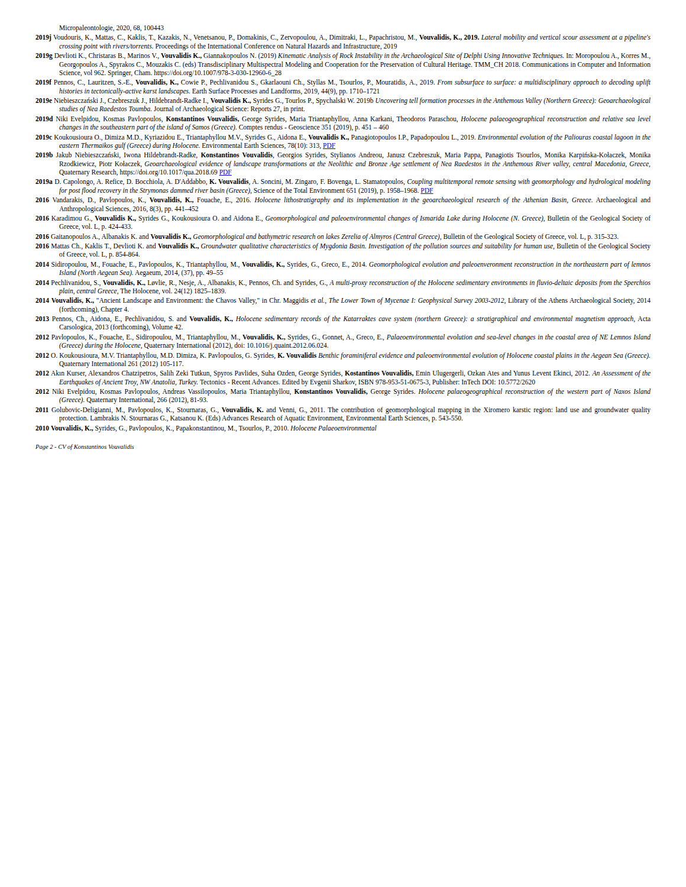Micropaleontologie, 2020, 68, 100443
2019j Voudouris, K., Mattas, C., Kaklis, T., Kazakis, N., Venetsanou, P., Domakinis, C., Zervopoulou, A., Dimitraki, L., Papachristou, M., Vouvalidis, K., 2019. Lateral mobility and vertical scour assessment at a pipeline's crossing point with rivers/torrents. Proceedings of the International Conference on Natural Hazards and Infrastructure, 2019
2019g Devlioti K., Christaras B., Marinos V., Vouvalidis K., Giannakopoulos N. (2019) Kinematic Analysis of Rock Instability in the Archaeological Site of Delphi Using Innovative Techniques. In: Moropoulou A., Korres M., Georgopoulos A., Spyrakos C., Mouzakis C. (eds) Transdisciplinary Multispectral Modeling and Cooperation for the Preservation of Cultural Heritage. TMM_CH 2018. Communications in Computer and Information Science, vol 962. Springer, Cham. https://doi.org/10.1007/978-3-030-12960-6_28
2019f Pennos, C., Lauritzen, S.-E., Vouvalidis, K., Cowie P., Pechlivanidou S., Gkarlaouni Ch., Styllas M., Tsourlos, P., Mouratidis, A., 2019. From subsurface to surface: a multidisciplinary approach to decoding uplift histories in tectonically-active karst landscapes. Earth Surface Processes and Landforms, 2019, 44(9), pp. 1710–1721
2019e Niebieszczański J., Czebreszuk J., Hildebrandt-Radke I., Vouvalidis K., Syrides G., Tourlos P., Spychalski W. 2019b Uncovering tell formation processes in the Anthemous Valley (Northern Greece): Geoarchaeological studies of Nea Raedestos Toumba. Journal of Archaeological Science: Reports 27, in print.
2019d Niki Evelpidou, Kosmas Pavlopoulos, Konstantinos Vouvalidis, George Syrides, Maria Triantaphyllou, Anna Karkani, Theodoros Paraschou, Holocene palaeogeographical reconstruction and relative sea level changes in the southeastern part of the island of Samos (Greece). Comptes rendus - Geoscience 351 (2019), p. 451 – 460
2019c Koukousioura O., Dimiza M.D., Kyriazidou E., Triantaphyllou M.V., Syrides G., Aidona E., Vouvalidis K., Panagiotopoulos I.P., Papadopoulou L., 2019. Environmental evolution of the Paliouras coastal lagoon in the eastern Thermaikos gulf (Greece) during Holocene. Environmental Earth Sciences, 78(10): 313, PDF
2019b Jakub Niebieszczański, Iwona Hildebrandt-Radke, Konstantinos Vouvalidis, Georgios Syrides, Stylianos Andreou, Janusz Czebreszuk, Maria Pappa, Panagiotis Tsourlos, Monika Karpińska-Kołaczek, Monika Rzodkiewicz, Piotr Kołaczek, Geoarchaeological evidence of landscape transformations at the Neolithic and Bronze Age settlement of Nea Raedestos in the Anthemous River valley, central Macedonia, Greece, Quaternary Research, https://doi.org/10.1017/qua.2018.69 PDF
2019a D. Capolongo, A. Refice, D. Bocchiola, A. D'Addabbo, K. Vouvalidis, A. Soncini, M. Zingaro, F. Bovenga, L. Stamatopoulos, Coupling multitemporal remote sensing with geomorphology and hydrological modeling for post flood recovery in the Strymonas dammed river basin (Greece), Science of the Total Environment 651 (2019), p. 1958–1968. PDF
2016 Vandarakis, D., Pavlopoulos, K., Vouvalidis, K., Fouache, E., 2016. Holocene lithostratigraphy and its implementation in the geoarchaeological research of the Athenian Basin, Greece. Archaeological and Anthropological Sciences, 2016, 8(3), pp. 441–452
2016 Karadimou G., Vouvalidis K., Syrides G., Koukousioura O. and Aidona E., Geomorphological and paleoenvironmental changes of Ismarida Lake during Holocene (N. Greece), Bulletin of the Geological Society of Greece, vol. L, p. 424-433.
2016 Gaitanopoulos A., Albanakis K. and Vouvalidis K., Geomorphological and bathymetric research on lakes Zerelia of Almyros (Central Greece), Bulletin of the Geological Society of Greece, vol. L, p. 315-323.
2016 Mattas Ch., Kaklis T., Devlioti K. and Vouvalidis K., Groundwater qualitative characteristics of Mygdonia Basin. Investigation of the pollution sources and suitability for human use, Bulletin of the Geological Society of Greece, vol. L, p. 854-864.
2014 Sidiropoulou, M., Fouache, E., Pavlopoulos, K., Triantaphyllou, M., Vouvalidis, K., Syrides, G., Greco, E., 2014. Geomorphological evolution and paleoenveronment reconstruction in the northeastern part of lemnos Island (North Aegean Sea). Aegaeum, 2014, (37), pp. 49–55
2014 Pechlivanidou, S., Vouvalidis, K., Løvlie, R., Nesje, A., Albanakis, K., Pennos, Ch. and Syrides, G., A multi-proxy reconstruction of the Holocene sedimentary environments in fluvio-deltaic deposits from the Sperchios plain, central Greece, The Holocene, vol. 24(12) 1825–1839.
2014 Vouvalidis, K., "Ancient Landscape and Environment: the Chavos Valley," in Chr. Maggidis et al., The Lower Town of Mycenae I: Geophysical Survey 2003-2012, Library of the Athens Archaeological Society, 2014 (forthcoming), Chapter 4.
2013 Pennos, Ch., Aidona, E., Pechlivanidou, S. and Vouvalidis, K., Holocene sedimentary records of the Katarraktes cave system (northern Greece): a stratigraphical and environmental magnetism approach, Acta Carsologica, 2013 (forthcoming), Volume 42.
2012 Pavlopoulos, K., Fouache, E., Sidiropoulou, M., Triantaphyllou, M., Vouvalidis, K., Syrides, G., Gonnet, A., Greco, E., Palaeoenvironmental evolution and sea-level changes in the coastal area of NE Lemnos Island (Greece) during the Holocene, Quaternary International (2012), doi: 10.1016/j.quaint.2012.06.024.
2012 O. Koukousioura, M.V. Triantaphyllou, M.D. Dimiza, K. Pavlopoulos, G. Syrides, K. Vouvalidis Benthic foraminiferal evidence and paleoenvironmental evolution of Holocene coastal plains in the Aegean Sea (Greece). Quaternary International 261 (2012) 105-117.
2012 Akın Kurser, Alexandros Chatzipetros, Salih Zeki Tutkun, Spyros Pavlides, Suha Ozden, George Syrides, Kostantinos Vouvalidis, Emin Ulugergerli, Ozkan Ates and Yunus Levent Ekinci, 2012. An Assessment of the Earthquakes of Ancient Troy, NW Anatolia, Turkey. Tectonics - Recent Advances. Edited by Evgenii Sharkov, ISBN 978-953-51-0675-3, Publisher: InTech DOI: 10.5772/2620
2012 Niki Evelpidou, Kosmas Pavlopoulos, Andreas Vassilopoulos, Maria Triantaphyllou, Konstantinos Vouvalidis, George Syrides. Holocene palaeogeographical reconstruction of the western part of Naxos Island (Greece). Quaternary International, 266 (2012), 81-93.
2011 Golubovic-Deligianni, M., Pavlopoulos, K., Stournaras, G., Vouvalidis, K. and Venni, G., 2011. The contribution of geomorphological mapping in the Xiromero karstic region: land use and groundwater quality protection. Lambrakis N. Stournaras G., Katsanou K. (Eds) Advances Research of Aquatic Environment, Environmental Earth Sciences, p. 543-550.
2010 Vouvalidis, K., Syrides, G., Pavlopoulos, K., Papakonstantinou, M., Tsourlos, P., 2010. Holocene Palaeoenvironmental
Page 2 - CV of Konstantinos Vouvalidis